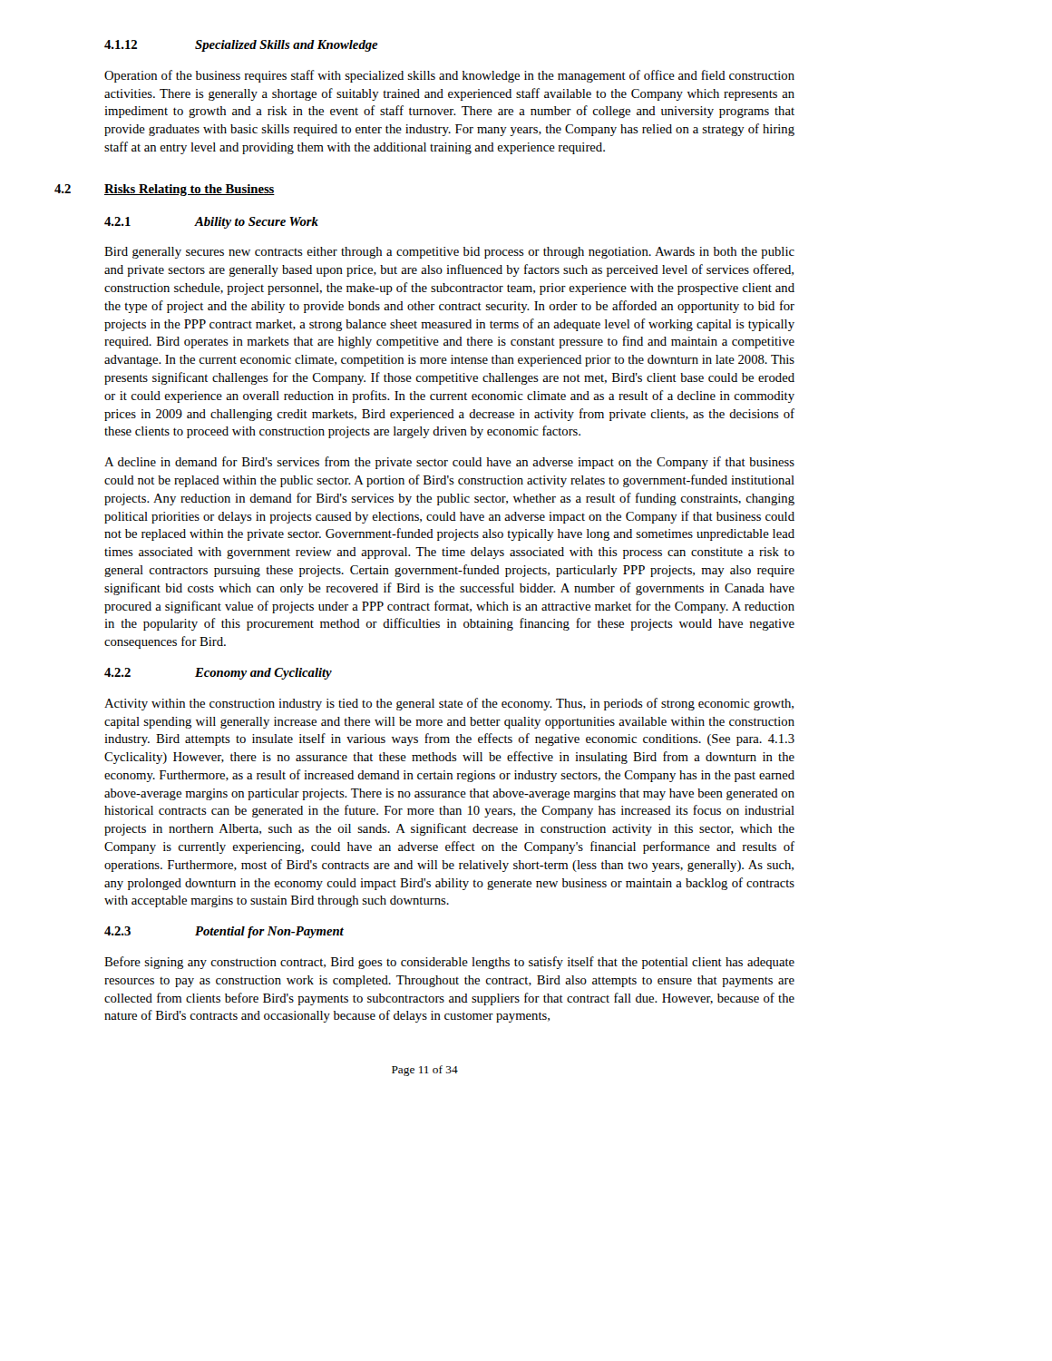4.1.12 Specialized Skills and Knowledge
Operation of the business requires staff with specialized skills and knowledge in the management of office and field construction activities. There is generally a shortage of suitably trained and experienced staff available to the Company which represents an impediment to growth and a risk in the event of staff turnover. There are a number of college and university programs that provide graduates with basic skills required to enter the industry. For many years, the Company has relied on a strategy of hiring staff at an entry level and providing them with the additional training and experience required.
4.2 Risks Relating to the Business
4.2.1 Ability to Secure Work
Bird generally secures new contracts either through a competitive bid process or through negotiation. Awards in both the public and private sectors are generally based upon price, but are also influenced by factors such as perceived level of services offered, construction schedule, project personnel, the make-up of the subcontractor team, prior experience with the prospective client and the type of project and the ability to provide bonds and other contract security. In order to be afforded an opportunity to bid for projects in the PPP contract market, a strong balance sheet measured in terms of an adequate level of working capital is typically required. Bird operates in markets that are highly competitive and there is constant pressure to find and maintain a competitive advantage. In the current economic climate, competition is more intense than experienced prior to the downturn in late 2008. This presents significant challenges for the Company. If those competitive challenges are not met, Bird's client base could be eroded or it could experience an overall reduction in profits. In the current economic climate and as a result of a decline in commodity prices in 2009 and challenging credit markets, Bird experienced a decrease in activity from private clients, as the decisions of these clients to proceed with construction projects are largely driven by economic factors.
A decline in demand for Bird's services from the private sector could have an adverse impact on the Company if that business could not be replaced within the public sector. A portion of Bird's construction activity relates to government-funded institutional projects. Any reduction in demand for Bird's services by the public sector, whether as a result of funding constraints, changing political priorities or delays in projects caused by elections, could have an adverse impact on the Company if that business could not be replaced within the private sector. Government-funded projects also typically have long and sometimes unpredictable lead times associated with government review and approval. The time delays associated with this process can constitute a risk to general contractors pursuing these projects. Certain government-funded projects, particularly PPP projects, may also require significant bid costs which can only be recovered if Bird is the successful bidder. A number of governments in Canada have procured a significant value of projects under a PPP contract format, which is an attractive market for the Company. A reduction in the popularity of this procurement method or difficulties in obtaining financing for these projects would have negative consequences for Bird.
4.2.2 Economy and Cyclicality
Activity within the construction industry is tied to the general state of the economy. Thus, in periods of strong economic growth, capital spending will generally increase and there will be more and better quality opportunities available within the construction industry. Bird attempts to insulate itself in various ways from the effects of negative economic conditions. (See para. 4.1.3 Cyclicality) However, there is no assurance that these methods will be effective in insulating Bird from a downturn in the economy. Furthermore, as a result of increased demand in certain regions or industry sectors, the Company has in the past earned above-average margins on particular projects. There is no assurance that above-average margins that may have been generated on historical contracts can be generated in the future. For more than 10 years, the Company has increased its focus on industrial projects in northern Alberta, such as the oil sands. A significant decrease in construction activity in this sector, which the Company is currently experiencing, could have an adverse effect on the Company's financial performance and results of operations. Furthermore, most of Bird's contracts are and will be relatively short-term (less than two years, generally). As such, any prolonged downturn in the economy could impact Bird's ability to generate new business or maintain a backlog of contracts with acceptable margins to sustain Bird through such downturns.
4.2.3 Potential for Non-Payment
Before signing any construction contract, Bird goes to considerable lengths to satisfy itself that the potential client has adequate resources to pay as construction work is completed. Throughout the contract, Bird also attempts to ensure that payments are collected from clients before Bird's payments to subcontractors and suppliers for that contract fall due. However, because of the nature of Bird's contracts and occasionally because of delays in customer payments,
Page 11 of 34